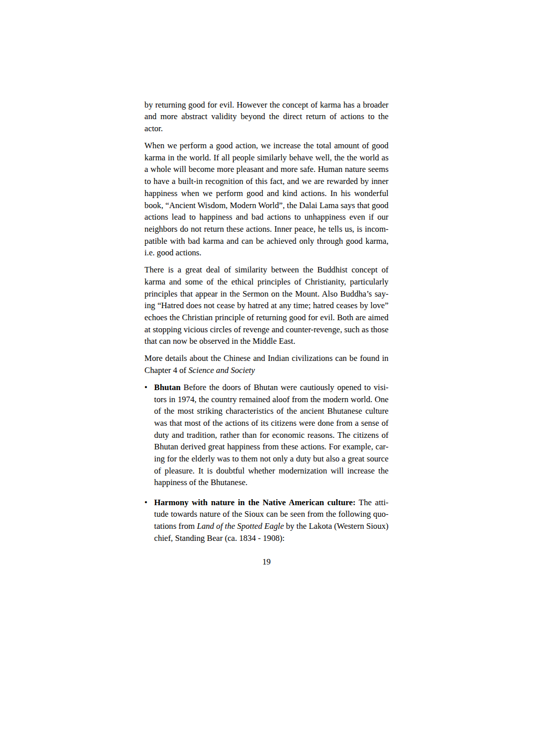by returning good for evil. However the concept of karma has a broader and more abstract validity beyond the direct return of actions to the actor.
When we perform a good action, we increase the total amount of good karma in the world. If all people similarly behave well, the the world as a whole will become more pleasant and more safe. Human nature seems to have a built-in recognition of this fact, and we are rewarded by inner happiness when we perform good and kind actions. In his wonderful book, “Ancient Wisdom, Modern World”, the Dalai Lama says that good actions lead to happiness and bad actions to unhappiness even if our neighbors do not return these actions. Inner peace, he tells us, is incompatible with bad karma and can be achieved only through good karma, i.e. good actions.
There is a great deal of similarity between the Buddhist concept of karma and some of the ethical principles of Christianity, particularly principles that appear in the Sermon on the Mount. Also Buddha’s saying “Hatred does not cease by hatred at any time; hatred ceases by love” echoes the Christian principle of returning good for evil. Both are aimed at stopping vicious circles of revenge and counter-revenge, such as those that can now be observed in the Middle East.
More details about the Chinese and Indian civilizations can be found in Chapter 4 of Science and Society
Bhutan Before the doors of Bhutan were cautiously opened to visitors in 1974, the country remained aloof from the modern world. One of the most striking characteristics of the ancient Bhutanese culture was that most of the actions of its citizens were done from a sense of duty and tradition, rather than for economic reasons. The citizens of Bhutan derived great happiness from these actions. For example, caring for the elderly was to them not only a duty but also a great source of pleasure. It is doubtful whether modernization will increase the happiness of the Bhutanese.
Harmony with nature in the Native American culture: The attitude towards nature of the Sioux can be seen from the following quotations from Land of the Spotted Eagle by the Lakota (Western Sioux) chief, Standing Bear (ca. 1834 - 1908):
19